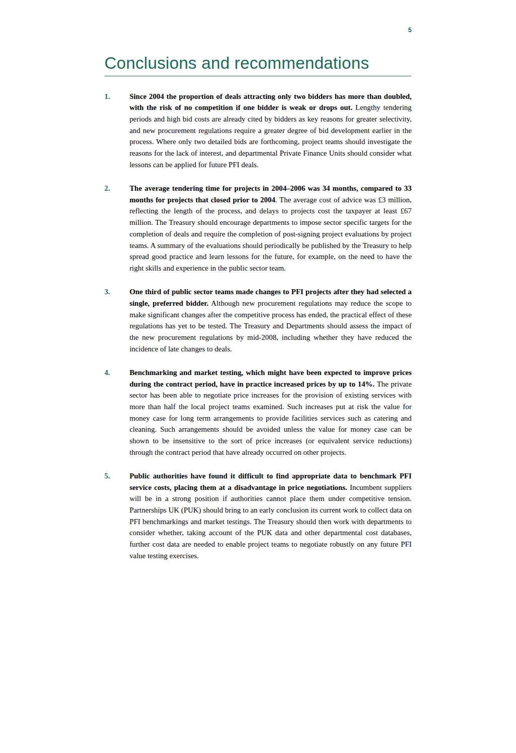5
Conclusions and recommendations
Since 2004 the proportion of deals attracting only two bidders has more than doubled, with the risk of no competition if one bidder is weak or drops out. Lengthy tendering periods and high bid costs are already cited by bidders as key reasons for greater selectivity, and new procurement regulations require a greater degree of bid development earlier in the process. Where only two detailed bids are forthcoming, project teams should investigate the reasons for the lack of interest, and departmental Private Finance Units should consider what lessons can be applied for future PFI deals.
The average tendering time for projects in 2004–2006 was 34 months, compared to 33 months for projects that closed prior to 2004. The average cost of advice was £3 million, reflecting the length of the process, and delays to projects cost the taxpayer at least £67 million. The Treasury should encourage departments to impose sector specific targets for the completion of deals and require the completion of post-signing project evaluations by project teams. A summary of the evaluations should periodically be published by the Treasury to help spread good practice and learn lessons for the future, for example, on the need to have the right skills and experience in the public sector team.
One third of public sector teams made changes to PFI projects after they had selected a single, preferred bidder. Although new procurement regulations may reduce the scope to make significant changes after the competitive process has ended, the practical effect of these regulations has yet to be tested. The Treasury and Departments should assess the impact of the new procurement regulations by mid-2008, including whether they have reduced the incidence of late changes to deals.
Benchmarking and market testing, which might have been expected to improve prices during the contract period, have in practice increased prices by up to 14%. The private sector has been able to negotiate price increases for the provision of existing services with more than half the local project teams examined. Such increases put at risk the value for money case for long term arrangements to provide facilities services such as catering and cleaning. Such arrangements should be avoided unless the value for money case can be shown to be insensitive to the sort of price increases (or equivalent service reductions) through the contract period that have already occurred on other projects.
Public authorities have found it difficult to find appropriate data to benchmark PFI service costs, placing them at a disadvantage in price negotiations. Incumbent suppliers will be in a strong position if authorities cannot place them under competitive tension. Partnerships UK (PUK) should bring to an early conclusion its current work to collect data on PFI benchmarkings and market testings. The Treasury should then work with departments to consider whether, taking account of the PUK data and other departmental cost databases, further cost data are needed to enable project teams to negotiate robustly on any future PFI value testing exercises.